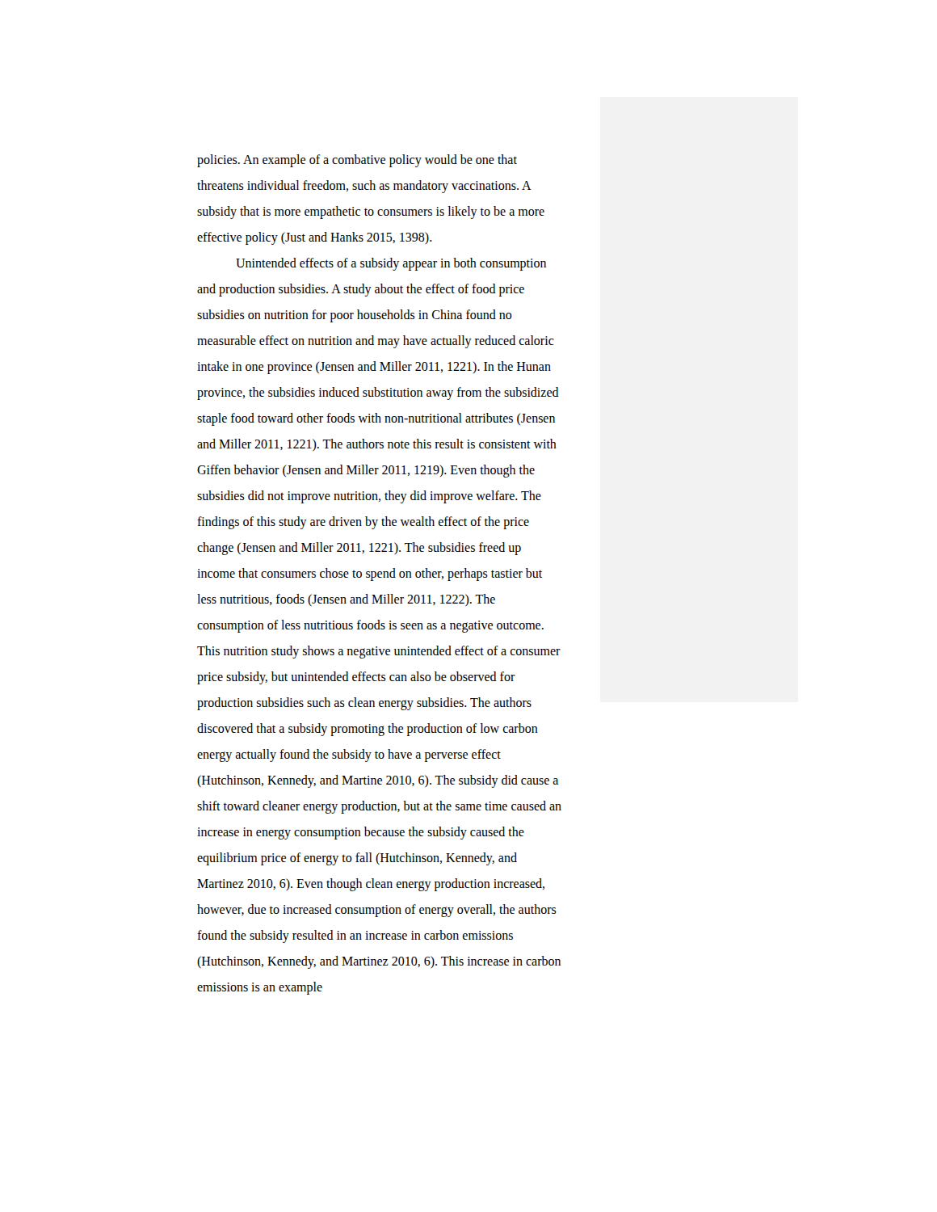policies. An example of a combative policy would be one that threatens individual freedom, such as mandatory vaccinations. A subsidy that is more empathetic to consumers is likely to be a more effective policy (Just and Hanks 2015, 1398).
Unintended effects of a subsidy appear in both consumption and production subsidies. A study about the effect of food price subsidies on nutrition for poor households in China found no measurable effect on nutrition and may have actually reduced caloric intake in one province (Jensen and Miller 2011, 1221). In the Hunan province, the subsidies induced substitution away from the subsidized staple food toward other foods with non-nutritional attributes (Jensen and Miller 2011, 1221). The authors note this result is consistent with Giffen behavior (Jensen and Miller 2011, 1219). Even though the subsidies did not improve nutrition, they did improve welfare. The findings of this study are driven by the wealth effect of the price change (Jensen and Miller 2011, 1221). The subsidies freed up income that consumers chose to spend on other, perhaps tastier but less nutritious, foods (Jensen and Miller 2011, 1222). The consumption of less nutritious foods is seen as a negative outcome. This nutrition study shows a negative unintended effect of a consumer price subsidy, but unintended effects can also be observed for production subsidies such as clean energy subsidies. The authors discovered that a subsidy promoting the production of low carbon energy actually found the subsidy to have a perverse effect (Hutchinson, Kennedy, and Martine 2010, 6). The subsidy did cause a shift toward cleaner energy production, but at the same time caused an increase in energy consumption because the subsidy caused the equilibrium price of energy to fall (Hutchinson, Kennedy, and Martinez 2010, 6). Even though clean energy production increased, however, due to increased consumption of energy overall, the authors found the subsidy resulted in an increase in carbon emissions (Hutchinson, Kennedy, and Martinez 2010, 6). This increase in carbon emissions is an example